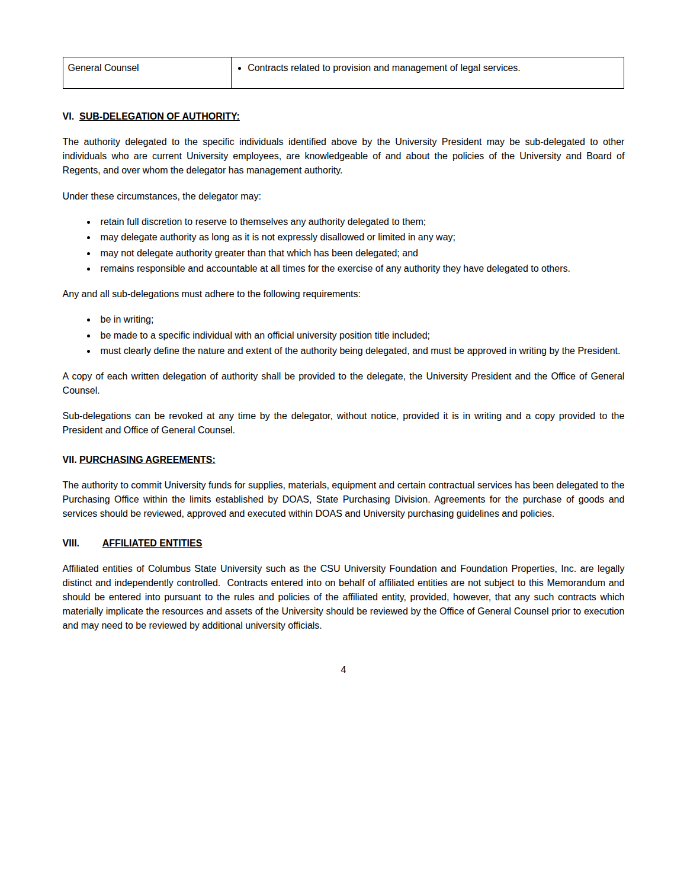| General Counsel | Contracts related to provision and management of legal services. |
VI. SUB-DELEGATION OF AUTHORITY:
The authority delegated to the specific individuals identified above by the University President may be sub-delegated to other individuals who are current University employees, are knowledgeable of and about the policies of the University and Board of Regents, and over whom the delegator has management authority.
Under these circumstances, the delegator may:
retain full discretion to reserve to themselves any authority delegated to them;
may delegate authority as long as it is not expressly disallowed or limited in any way;
may not delegate authority greater than that which has been delegated; and
remains responsible and accountable at all times for the exercise of any authority they have delegated to others.
Any and all sub-delegations must adhere to the following requirements:
be in writing;
be made to a specific individual with an official university position title included;
must clearly define the nature and extent of the authority being delegated, and must be approved in writing by the President.
A copy of each written delegation of authority shall be provided to the delegate, the University President and the Office of General Counsel.
Sub-delegations can be revoked at any time by the delegator, without notice, provided it is in writing and a copy provided to the President and Office of General Counsel.
VII. PURCHASING AGREEMENTS:
The authority to commit University funds for supplies, materials, equipment and certain contractual services has been delegated to the Purchasing Office within the limits established by DOAS, State Purchasing Division. Agreements for the purchase of goods and services should be reviewed, approved and executed within DOAS and University purchasing guidelines and policies.
VIII. AFFILIATED ENTITIES
Affiliated entities of Columbus State University such as the CSU University Foundation and Foundation Properties, Inc. are legally distinct and independently controlled. Contracts entered into on behalf of affiliated entities are not subject to this Memorandum and should be entered into pursuant to the rules and policies of the affiliated entity, provided, however, that any such contracts which materially implicate the resources and assets of the University should be reviewed by the Office of General Counsel prior to execution and may need to be reviewed by additional university officials.
4